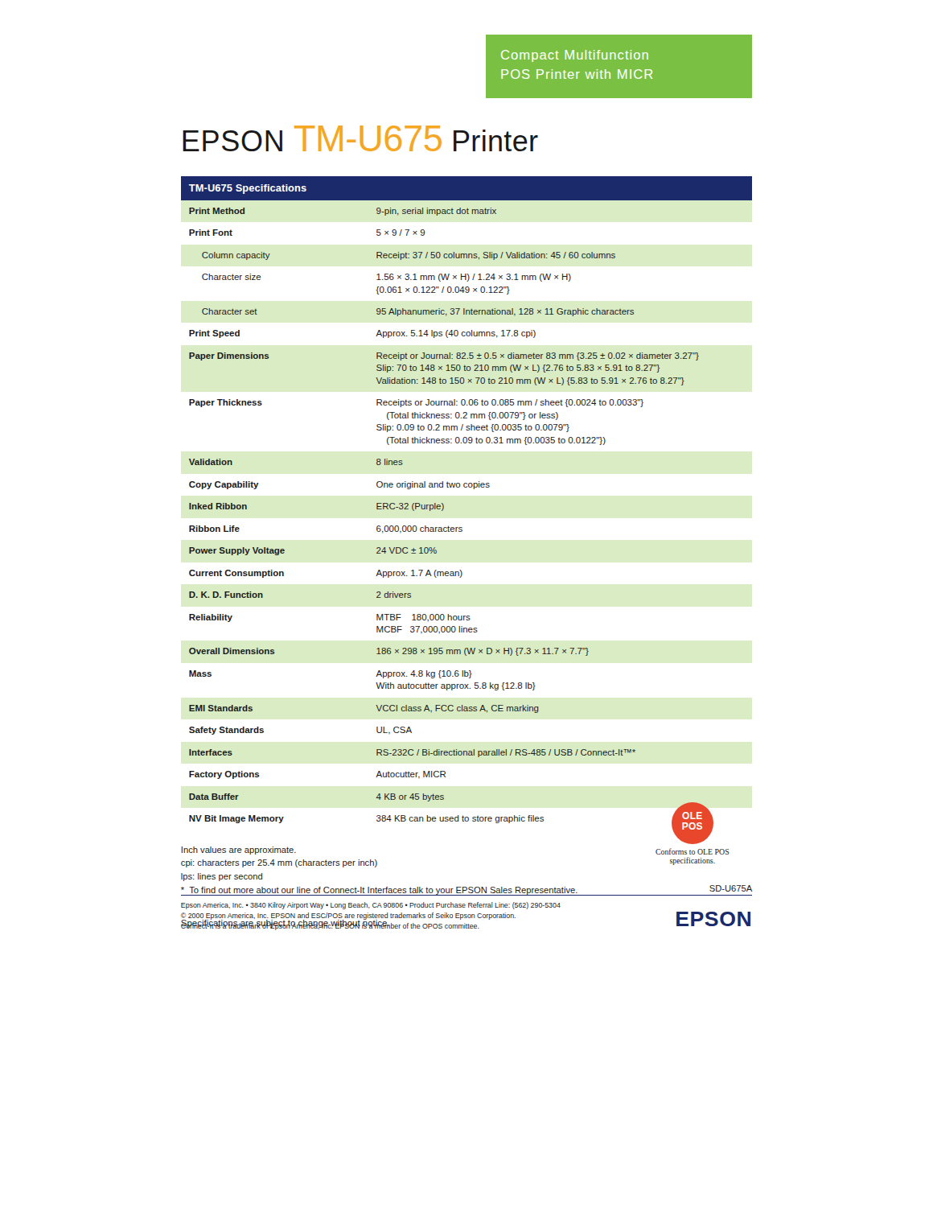Compact Multifunction
POS Printer with MICR
EPSON TM-U675 Printer
TM-U675 Specifications
| Print Method | 9-pin, serial impact dot matrix |
| Print Font | 5 × 9 / 7 × 9 |
| Column capacity | Receipt: 37 / 50 columns, Slip / Validation: 45 / 60 columns |
| Character size | 1.56 × 3.1 mm (W × H) / 1.24 × 3.1 mm (W × H) {0.061 × 0.122" / 0.049 × 0.122"} |
| Character set | 95 Alphanumeric, 37 International, 128 × 11 Graphic characters |
| Print Speed | Approx. 5.14 lps (40 columns, 17.8 cpi) |
| Paper Dimensions | Receipt or Journal: 82.5 ± 0.5 × diameter 83 mm {3.25 ± 0.02 × diameter 3.27"} Slip: 70 to 148 × 150 to 210 mm (W × L) {2.76 to 5.83 × 5.91 to 8.27"} Validation: 148 to 150 × 70 to 210 mm (W × L) {5.83 to 5.91 × 2.76 to 8.27"} |
| Paper Thickness | Receipts or Journal: 0.06 to 0.085 mm / sheet {0.0024 to 0.0033"} (Total thickness: 0.2 mm {0.0079"} or less) Slip: 0.09 to 0.2 mm / sheet {0.0035 to 0.0079"} (Total thickness: 0.09 to 0.31 mm {0.0035 to 0.0122"}) |
| Validation | 8 lines |
| Copy Capability | One original and two copies |
| Inked Ribbon | ERC-32 (Purple) |
| Ribbon Life | 6,000,000 characters |
| Power Supply Voltage | 24 VDC ± 10% |
| Current Consumption | Approx. 1.7 A (mean) |
| D. K. D. Function | 2 drivers |
| Reliability | MTBF 180,000 hours MCBF 37,000,000 lines |
| Overall Dimensions | 186 × 298 × 195 mm (W × D × H) {7.3 × 11.7 × 7.7"} |
| Mass | Approx. 4.8 kg {10.6 lb} With autocutter approx. 5.8 kg {12.8 lb} |
| EMI Standards | VCCI class A, FCC class A, CE marking |
| Safety Standards | UL, CSA |
| Interfaces | RS-232C / Bi-directional parallel / RS-485 / USB / Connect-It™* |
| Factory Options | Autocutter, MICR |
| Data Buffer | 4 KB or 45 bytes |
| NV Bit Image Memory | 384 KB can be used to store graphic files |
Inch values are approximate.
cpi: characters per 25.4 mm (characters per inch)
lps: lines per second
* To find out more about our line of Connect-It Interfaces talk to your EPSON Sales Representative.
Specifications are subject to change without notice.
OLE POS
Conforms to OLE POS specifications.
SD-U675A
Epson America, Inc. • 3840 Kilroy Airport Way • Long Beach, CA 90806 • Product Purchase Referral Line: (562) 290-5304
© 2000 Epson America, Inc. EPSON and ESC/POS are registered trademarks of Seiko Epson Corporation.
Connect-It is a trademark of Epson America, Inc. EPSON is a member of the OPOS committee.
EPSON